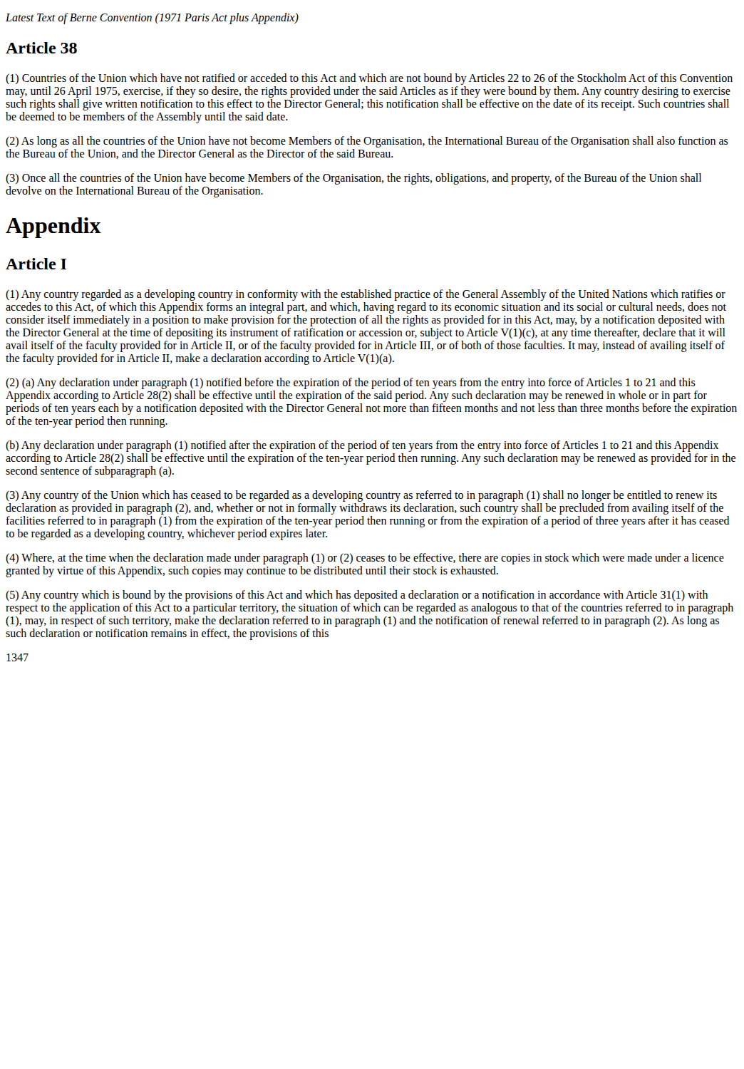Latest Text of Berne Convention (1971 Paris Act plus Appendix)
Article 38
(1) Countries of the Union which have not ratified or acceded to this Act and which are not bound by Articles 22 to 26 of the Stockholm Act of this Convention may, until 26 April 1975, exercise, if they so desire, the rights provided under the said Articles as if they were bound by them. Any country desiring to exercise such rights shall give written notification to this effect to the Director General; this notification shall be effective on the date of its receipt. Such countries shall be deemed to be members of the Assembly until the said date.
(2) As long as all the countries of the Union have not become Members of the Organisation, the International Bureau of the Organisation shall also function as the Bureau of the Union, and the Director General as the Director of the said Bureau.
(3) Once all the countries of the Union have become Members of the Organisation, the rights, obligations, and property, of the Bureau of the Union shall devolve on the International Bureau of the Organisation.
Appendix
Article I
(1) Any country regarded as a developing country in conformity with the established practice of the General Assembly of the United Nations which ratifies or accedes to this Act, of which this Appendix forms an integral part, and which, having regard to its economic situation and its social or cultural needs, does not consider itself immediately in a position to make provision for the protection of all the rights as provided for in this Act, may, by a notification deposited with the Director General at the time of depositing its instrument of ratification or accession or, subject to Article V(1)(c), at any time thereafter, declare that it will avail itself of the faculty provided for in Article II, or of the faculty provided for in Article III, or of both of those faculties. It may, instead of availing itself of the faculty provided for in Article II, make a declaration according to Article V(1)(a).
(2) (a) Any declaration under paragraph (1) notified before the expiration of the period of ten years from the entry into force of Articles 1 to 21 and this Appendix according to Article 28(2) shall be effective until the expiration of the said period. Any such declaration may be renewed in whole or in part for periods of ten years each by a notification deposited with the Director General not more than fifteen months and not less than three months before the expiration of the ten-year period then running.
(b) Any declaration under paragraph (1) notified after the expiration of the period of ten years from the entry into force of Articles 1 to 21 and this Appendix according to Article 28(2) shall be effective until the expiration of the ten-year period then running. Any such declaration may be renewed as provided for in the second sentence of subparagraph (a).
(3) Any country of the Union which has ceased to be regarded as a developing country as referred to in paragraph (1) shall no longer be entitled to renew its declaration as provided in paragraph (2), and, whether or not in formally withdraws its declaration, such country shall be precluded from availing itself of the facilities referred to in paragraph (1) from the expiration of the ten-year period then running or from the expiration of a period of three years after it has ceased to be regarded as a developing country, whichever period expires later.
(4) Where, at the time when the declaration made under paragraph (1) or (2) ceases to be effective, there are copies in stock which were made under a licence granted by virtue of this Appendix, such copies may continue to be distributed until their stock is exhausted.
(5) Any country which is bound by the provisions of this Act and which has deposited a declaration or a notification in accordance with Article 31(1) with respect to the application of this Act to a particular territory, the situation of which can be regarded as analogous to that of the countries referred to in paragraph (1), may, in respect of such territory, make the declaration referred to in paragraph (1) and the notification of renewal referred to in paragraph (2). As long as such declaration or notification remains in effect, the provisions of this
1347